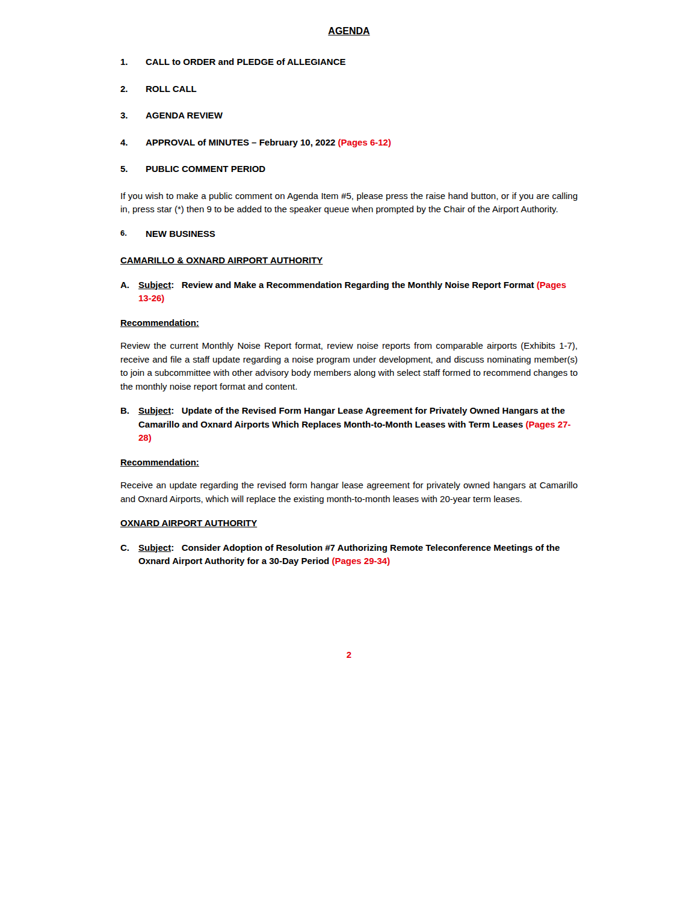AGENDA
1.
CALL to ORDER and PLEDGE of ALLEGIANCE
2.
ROLL CALL
3.
AGENDA REVIEW
4.
APPROVAL of MINUTES – February 10, 2022 (Pages 6-12)
5.
PUBLIC COMMENT PERIOD
If you wish to make a public comment on Agenda Item #5, please press the raise hand button, or if you are calling in, press star (*) then 9 to be added to the speaker queue when prompted by the Chair of the Airport Authority.
6.
NEW BUSINESS
CAMARILLO & OXNARD AIRPORT AUTHORITY
A.
Subject: Review and Make a Recommendation Regarding the Monthly Noise Report Format (Pages 13-26)
Recommendation:
Review the current Monthly Noise Report format, review noise reports from comparable airports (Exhibits 1-7), receive and file a staff update regarding a noise program under development, and discuss nominating member(s) to join a subcommittee with other advisory body members along with select staff formed to recommend changes to the monthly noise report format and content.
B.
Subject: Update of the Revised Form Hangar Lease Agreement for Privately Owned Hangars at the Camarillo and Oxnard Airports Which Replaces Month-to-Month Leases with Term Leases (Pages 27-28)
Recommendation:
Receive an update regarding the revised form hangar lease agreement for privately owned hangars at Camarillo and Oxnard Airports, which will replace the existing month-to-month leases with 20-year term leases.
OXNARD AIRPORT AUTHORITY
C.
Subject: Consider Adoption of Resolution #7 Authorizing Remote Teleconference Meetings of the Oxnard Airport Authority for a 30-Day Period (Pages 29-34)
2